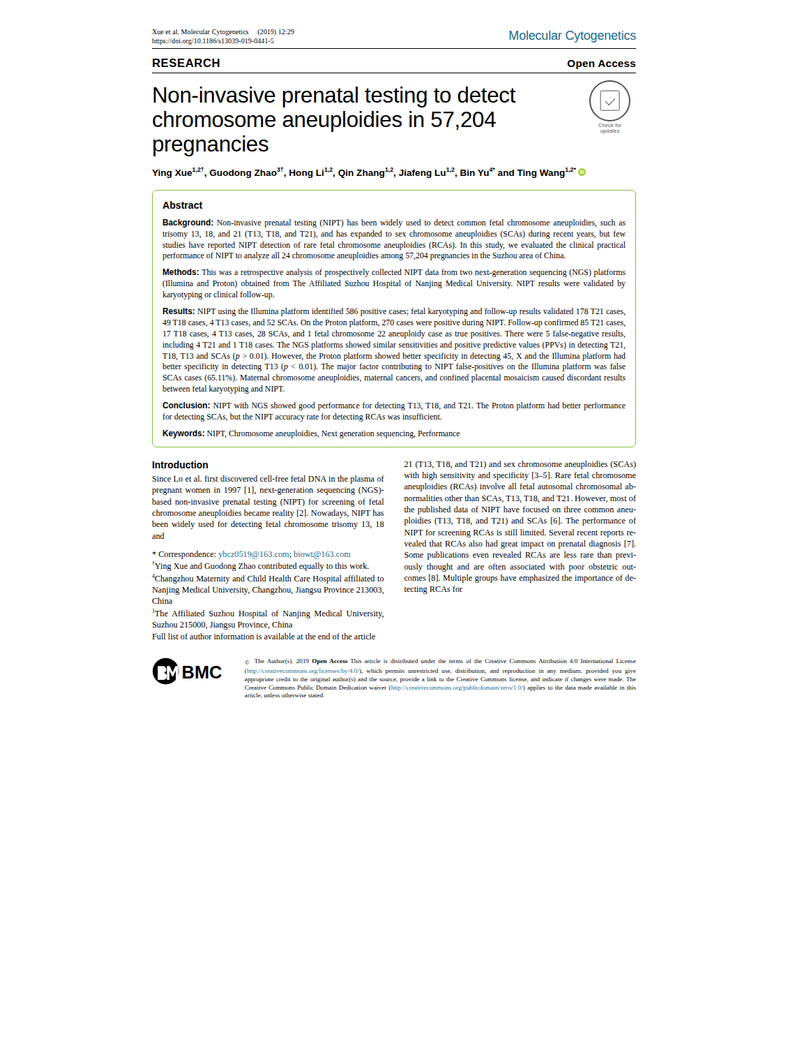Xue et al. Molecular Cytogenetics (2019) 12:29 https://doi.org/10.1186/s13039-019-0441-5
Molecular Cytogenetics
RESEARCH
Open Access
Check for
updates
Non-invasive prenatal testing to detect
chromosome aneuploidies in 57,204
pregnancies
Ying Xue1,2†, Guodong Zhao3†, Hong Li1,2, Qin Zhang1,2, Jiafeng Lu1,2, Bin Yu4* and Ting Wang1,2*
Abstract
Background: Non-invasive prenatal testing (NIPT) has been widely used to detect common fetal chromosome aneuploidies, such as trisomy 13, 18, and 21 (T13, T18, and T21), and has expanded to sex chromosome aneuploidies (SCAs) during recent years, but few studies have reported NIPT detection of rare fetal chromosome aneuploidies (RCAs). In this study, we evaluated the clinical practical performance of NIPT to analyze all 24 chromosome aneuploidies among 57,204 pregnancies in the Suzhou area of China.
Methods: This was a retrospective analysis of prospectively collected NIPT data from two next-generation sequencing (NGS) platforms (Illumina and Proton) obtained from The Affiliated Suzhou Hospital of Nanjing Medical University. NIPT results were validated by karyotyping or clinical follow-up.
Results: NIPT using the Illumina platform identified 586 positive cases; fetal karyotyping and follow-up results validated 178 T21 cases, 49 T18 cases, 4 T13 cases, and 52 SCAs. On the Proton platform, 270 cases were positive during NIPT. Follow-up confirmed 85 T21 cases, 17 T18 cases, 4 T13 cases, 28 SCAs, and 1 fetal chromosome 22 aneuploidy case as true positives. There were 5 false-negative results, including 4 T21 and 1 T18 cases. The NGS platforms showed similar sensitivities and positive predictive values (PPVs) in detecting T21, T18, T13 and SCAs (p > 0.01). However, the Proton platform showed better specificity in detecting 45, X and the Illumina platform had better specificity in detecting T13 (p < 0.01). The major factor contributing to NIPT false-positives on the Illumina platform was false SCAs cases (65.11%). Maternal chromosome aneuploidies, maternal cancers, and confined placental mosaicism caused discordant results between fetal karyotyping and NIPT.
Conclusion: NIPT with NGS showed good performance for detecting T13, T18, and T21. The Proton platform had better performance for detecting SCAs, but the NIPT accuracy rate for detecting RCAs was insufficient.
Keywords: NIPT, Chromosome aneuploidies, Next generation sequencing, Performance
Introduction
Since Lo et al. first discovered cell-free fetal DNA in the plasma of pregnant women in 1997 [1], next-generation sequencing (NGS)-based non-invasive prenatal testing (NIPT) for screening of fetal chromosome aneuploidies became reality [2]. Nowadays, NIPT has been widely used for detecting fetal chromosome trisomy 13, 18 and
* Correspondence: ybcz0519@163.com; biowt@163.com
†Ying Xue and Guodong Zhao contributed equally to this work.
4Changzhou Maternity and Child Health Care Hospital affiliated to Nanjing Medical University, Changzhou, Jiangsu Province 213003, China
1The Affiliated Suzhou Hospital of Nanjing Medical University, Suzhou 215000, Jiangsu Province, China
Full list of author information is available at the end of the article
21 (T13, T18, and T21) and sex chromosome aneuploidies (SCAs) with high sensitivity and specificity [3–5]. Rare fetal chromosome aneuploidies (RCAs) involve all fetal autosomal chromosomal abnormalities other than SCAs, T13, T18, and T21. However, most of the published data of NIPT have focused on three common aneuploidies (T13, T18, and T21) and SCAs [6]. The performance of NIPT for screening RCAs is still limited. Several recent reports revealed that RCAs also had great impact on prenatal diagnosis [7]. Some publications even revealed RCAs are less rare than previously thought and are often associated with poor obstetric outcomes [8]. Multiple groups have emphasized the importance of detecting RCAs for
BMC
© The Author(s). 2019 Open Access This article is distributed under the terms of the Creative Commons Attribution 4.0 International License (http://creativecommons.org/licenses/by/4.0/), which permits unrestricted use, distribution, and reproduction in any medium, provided you give appropriate credit to the original author(s) and the source, provide a link to the Creative Commons license, and indicate if changes were made. The Creative Commons Public Domain Dedication waiver (http://creativecommons.org/publicdomain/zero/1.0/) applies to the data made available in this article, unless otherwise stated.